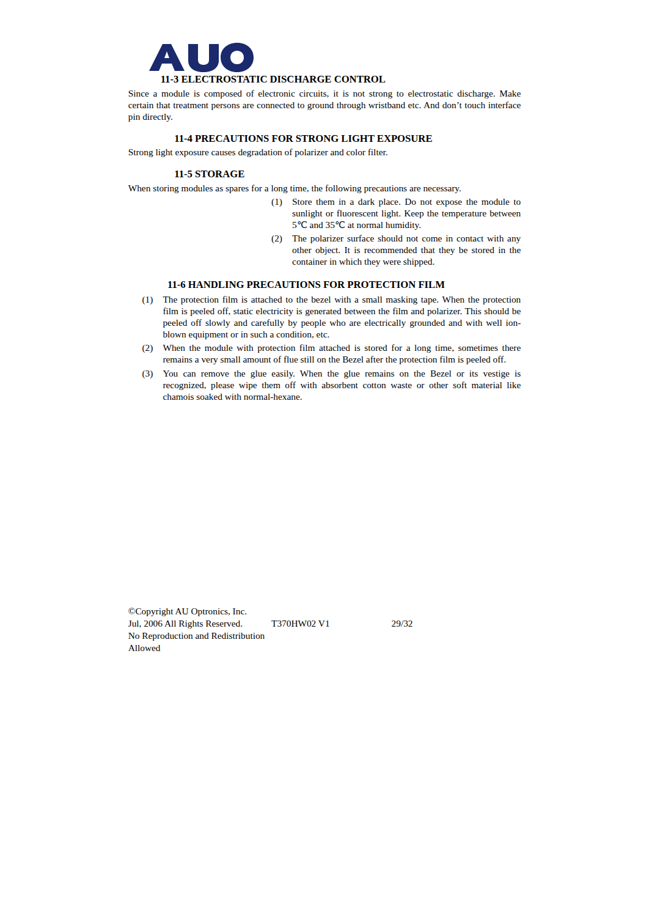11-3 ELECTROSTATIC DISCHARGE CONTROL
Since a module is composed of electronic circuits, it is not strong to electrostatic discharge. Make certain that treatment persons are connected to ground through wristband etc. And don’t touch interface pin directly.
11-4 PRECAUTIONS FOR STRONG LIGHT EXPOSURE
Strong light exposure causes degradation of polarizer and color filter.
11-5 STORAGE
When storing modules as spares for a long time, the following precautions are necessary.
(1) Store them in a dark place. Do not expose the module to sunlight or fluorescent light. Keep the temperature between 5℃ and 35℃ at normal humidity.
(2) The polarizer surface should not come in contact with any other object. It is recommended that they be stored in the container in which they were shipped.
11-6 HANDLING PRECAUTIONS FOR PROTECTION FILM
(1) The protection film is attached to the bezel with a small masking tape. When the protection film is peeled off, static electricity is generated between the film and polarizer. This should be peeled off slowly and carefully by people who are electrically grounded and with well ion-blown equipment or in such a condition, etc.
(2) When the module with protection film attached is stored for a long time, sometimes there remains a very small amount of flue still on the Bezel after the protection film is peeled off.
(3) You can remove the glue easily. When the glue remains on the Bezel or its vestige is recognized, please wipe them off with absorbent cotton waste or other soft material like chamois soaked with normal-hexane.
©Copyright AU Optronics, Inc.
Jul, 2006 All Rights Reserved.
T370HW02 V1
29/32
No Reproduction and Redistribution Allowed